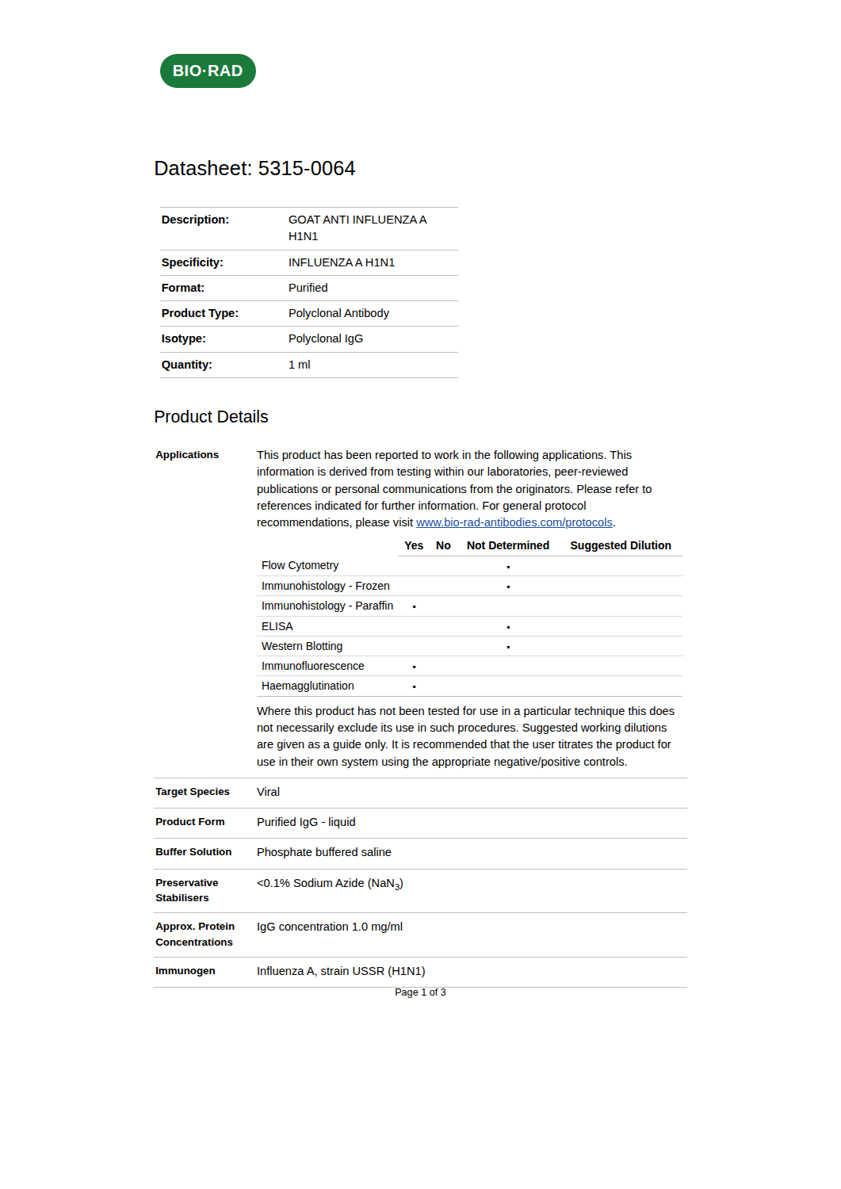BIO·RAD
Datasheet: 5315-0064
| Description: | GOAT ANTI INFLUENZA A H1N1 |
| Specificity: | INFLUENZA A H1N1 |
| Format: | Purified |
| Product Type: | Polyclonal Antibody |
| Isotype: | Polyclonal IgG |
| Quantity: | 1 ml |
Product Details
| Applications | This product has been reported to work in the following applications. This information is derived from testing within our laboratories, peer-reviewed publications or personal communications from the originators. Please refer to references indicated for further information. For general protocol recommendations, please visit www.bio-rad-antibodies.com/protocols . / / Yes / No / Not Determined / Suggested Dilution / / --- / --- / --- / --- / --- / / Flow Cytometry / / / ▪ / / / Immunohistology - Frozen / / / ▪ / / / Immunohistology - Paraffin / ▪ / / / / / ELISA / / / ▪ / / / Western Blotting / / / ▪ / / / Immunofluorescence / ▪ / / / / / Haemagglutination / ▪ / / / / Where this product has not been tested for use in a particular technique this does not necessarily exclude its use in such procedures. Suggested working dilutions are given as a guide only. It is recommended that the user titrates the product for use in their own system using the appropriate negative/positive controls. |
| Target Species | Viral |
| Product Form | Purified IgG - liquid |
| Buffer Solution | Phosphate buffered saline |
| Preservative Stabilisers | <0.1% Sodium Azide (NaN 3 ) |
| Approx. Protein Concentrations | IgG concentration 1.0 mg/ml |
| Immunogen | Influenza A, strain USSR (H1N1) |
Page 1 of 3